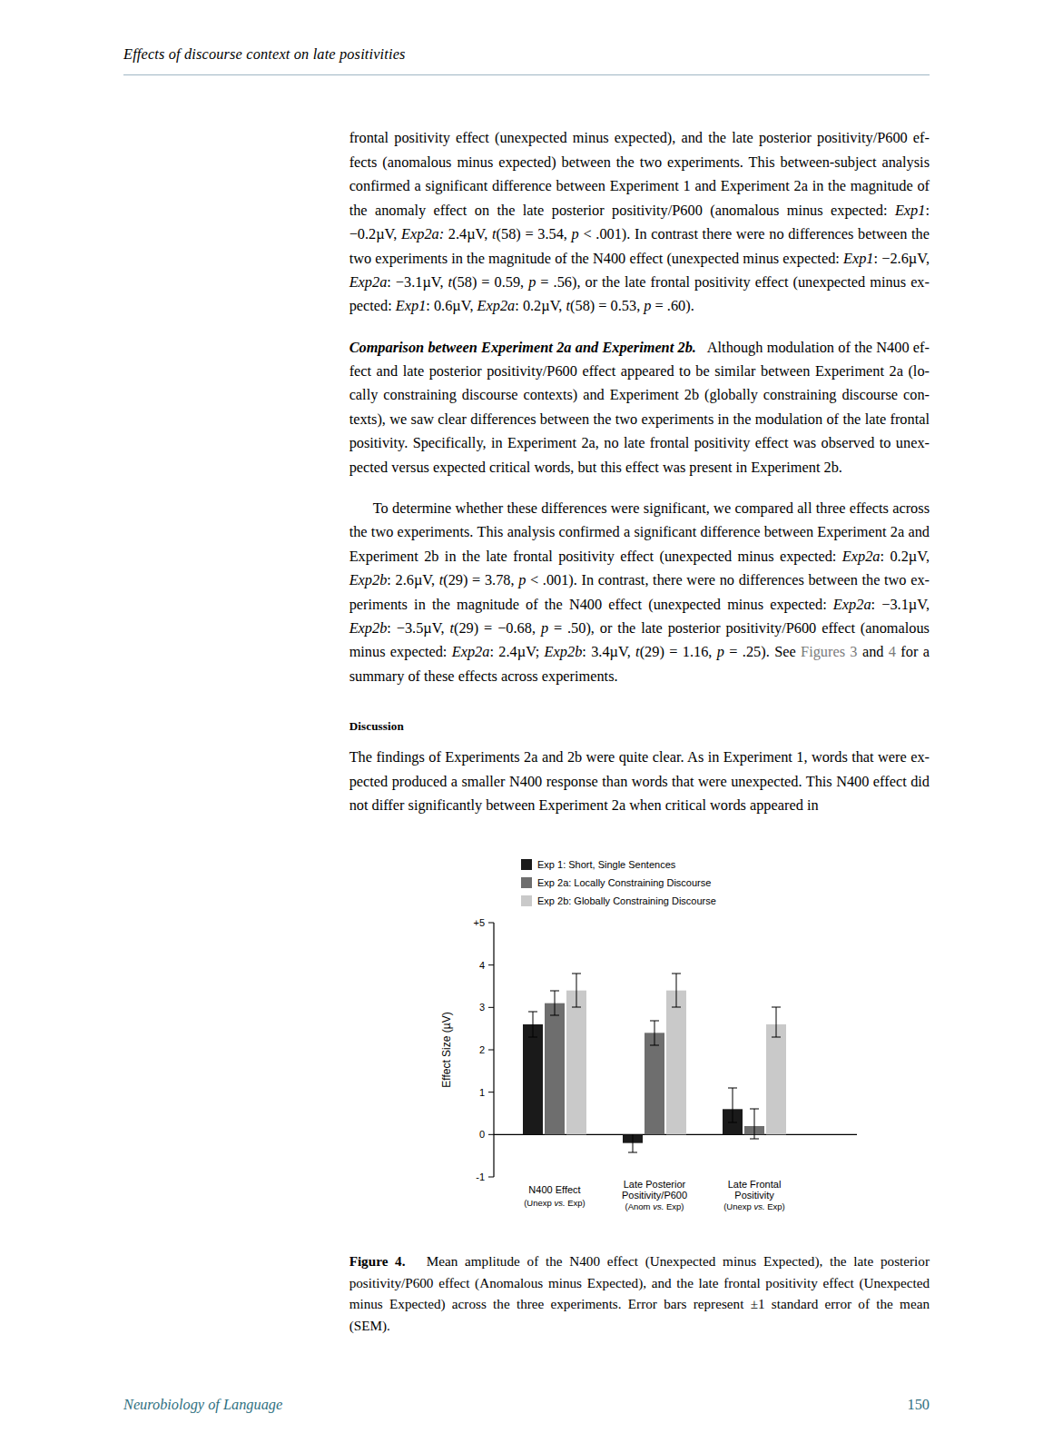Effects of discourse context on late positivities
frontal positivity effect (unexpected minus expected), and the late posterior positivity/P600 effects (anomalous minus expected) between the two experiments. This between-subject analysis confirmed a significant difference between Experiment 1 and Experiment 2a in the magnitude of the anomaly effect on the late posterior positivity/P600 (anomalous minus expected: Exp1: −0.2µV, Exp2a: 2.4µV, t(58) = 3.54, p < .001). In contrast there were no differences between the two experiments in the magnitude of the N400 effect (unexpected minus expected: Exp1: −2.6µV, Exp2a: −3.1µV, t(58) = 0.59, p = .56), or the late frontal positivity effect (unexpected minus expected: Exp1: 0.6µV, Exp2a: 0.2µV, t(58) = 0.53, p = .60).
Comparison between Experiment 2a and Experiment 2b. Although modulation of the N400 effect and late posterior positivity/P600 effect appeared to be similar between Experiment 2a (locally constraining discourse contexts) and Experiment 2b (globally constraining discourse contexts), we saw clear differences between the two experiments in the modulation of the late frontal positivity. Specifically, in Experiment 2a, no late frontal positivity effect was observed to unexpected versus expected critical words, but this effect was present in Experiment 2b.
To determine whether these differences were significant, we compared all three effects across the two experiments. This analysis confirmed a significant difference between Experiment 2a and Experiment 2b in the late frontal positivity effect (unexpected minus expected: Exp2a: 0.2µV, Exp2b: 2.6µV, t(29) = 3.78, p < .001). In contrast, there were no differences between the two experiments in the magnitude of the N400 effect (unexpected minus expected: Exp2a: −3.1µV, Exp2b: −3.5µV, t(29) = −0.68, p = .50), or the late posterior positivity/P600 effect (anomalous minus expected: Exp2a: 2.4µV; Exp2b: 3.4µV, t(29) = 1.16, p = .25). See Figures 3 and 4 for a summary of these effects across experiments.
Discussion
The findings of Experiments 2a and 2b were quite clear. As in Experiment 1, words that were expected produced a smaller N400 response than words that were unexpected. This N400 effect did not differ significantly between Experiment 2a when critical words appeared in
Exp 1: Short, Single Sentences Exp 2a: Locally Constraining Discourse Exp 2b: Globally Constraining Discourse +5 4 3 2 1 0 -1 Effect Size (µV) N400 Effect (Unexp vs. Exp) Late Posterior Positivity/P600 (Anom vs. Exp) Late Frontal Positivity (Unexp vs. Exp)
Figure 4. Mean amplitude of the N400 effect (Unexpected minus Expected), the late posterior positivity/P600 effect (Anomalous minus Expected), and the late frontal positivity effect (Unexpected minus Expected) across the three experiments. Error bars represent ±1 standard error of the mean (SEM).
Neurobiology of Language 150